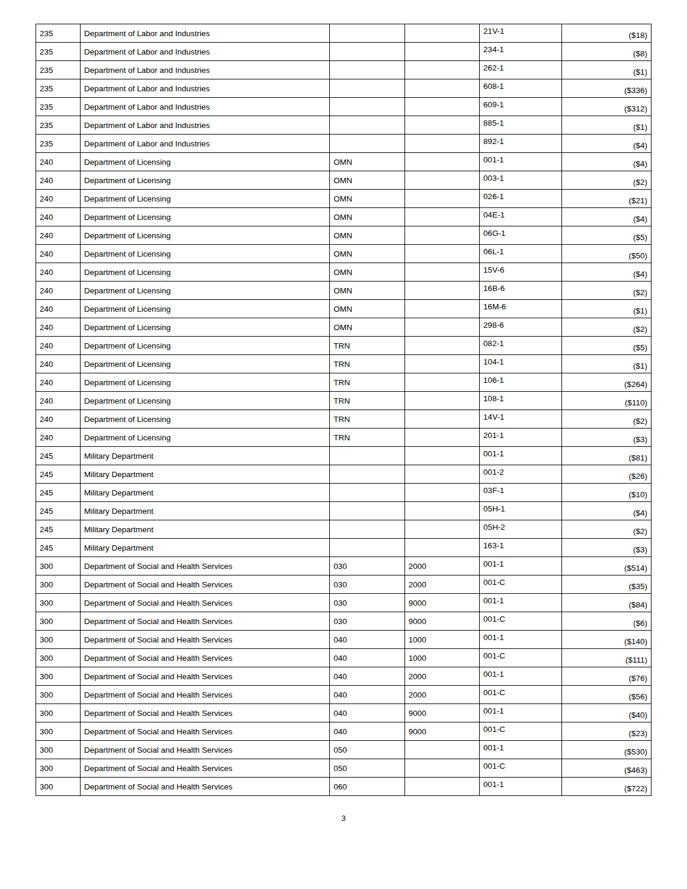| 235 | Department of Labor and Industries | | | 21V-1 | ($18) |
| 235 | Department of Labor and Industries | | | 234-1 | ($8) |
| 235 | Department of Labor and Industries | | | 262-1 | ($1) |
| 235 | Department of Labor and Industries | | | 608-1 | ($336) |
| 235 | Department of Labor and Industries | | | 609-1 | ($312) |
| 235 | Department of Labor and Industries | | | 885-1 | ($1) |
| 235 | Department of Labor and Industries | | | 892-1 | ($4) |
| 240 | Department of Licensing | OMN | | 001-1 | ($4) |
| 240 | Department of Licensing | OMN | | 003-1 | ($2) |
| 240 | Department of Licensing | OMN | | 026-1 | ($21) |
| 240 | Department of Licensing | OMN | | 04E-1 | ($4) |
| 240 | Department of Licensing | OMN | | 06G-1 | ($5) |
| 240 | Department of Licensing | OMN | | 06L-1 | ($50) |
| 240 | Department of Licensing | OMN | | 15V-6 | ($4) |
| 240 | Department of Licensing | OMN | | 16B-6 | ($2) |
| 240 | Department of Licensing | OMN | | 16M-6 | ($1) |
| 240 | Department of Licensing | OMN | | 298-6 | ($2) |
| 240 | Department of Licensing | TRN | | 082-1 | ($5) |
| 240 | Department of Licensing | TRN | | 104-1 | ($1) |
| 240 | Department of Licensing | TRN | | 106-1 | ($264) |
| 240 | Department of Licensing | TRN | | 108-1 | ($110) |
| 240 | Department of Licensing | TRN | | 14V-1 | ($2) |
| 240 | Department of Licensing | TRN | | 201-1 | ($3) |
| 245 | Military Department | | | 001-1 | ($81) |
| 245 | Military Department | | | 001-2 | ($26) |
| 245 | Military Department | | | 03F-1 | ($10) |
| 245 | Military Department | | | 05H-1 | ($4) |
| 245 | Military Department | | | 05H-2 | ($2) |
| 245 | Military Department | | | 163-1 | ($3) |
| 300 | Department of Social and Health Services | 030 | 2000 | 001-1 | ($514) |
| 300 | Department of Social and Health Services | 030 | 2000 | 001-C | ($35) |
| 300 | Department of Social and Health Services | 030 | 9000 | 001-1 | ($84) |
| 300 | Department of Social and Health Services | 030 | 9000 | 001-C | ($6) |
| 300 | Department of Social and Health Services | 040 | 1000 | 001-1 | ($140) |
| 300 | Department of Social and Health Services | 040 | 1000 | 001-C | ($111) |
| 300 | Department of Social and Health Services | 040 | 2000 | 001-1 | ($76) |
| 300 | Department of Social and Health Services | 040 | 2000 | 001-C | ($56) |
| 300 | Department of Social and Health Services | 040 | 9000 | 001-1 | ($40) |
| 300 | Department of Social and Health Services | 040 | 9000 | 001-C | ($23) |
| 300 | Department of Social and Health Services | 050 | | 001-1 | ($530) |
| 300 | Department of Social and Health Services | 050 | | 001-C | ($463) |
| 300 | Department of Social and Health Services | 060 | | 001-1 | ($722) |
3